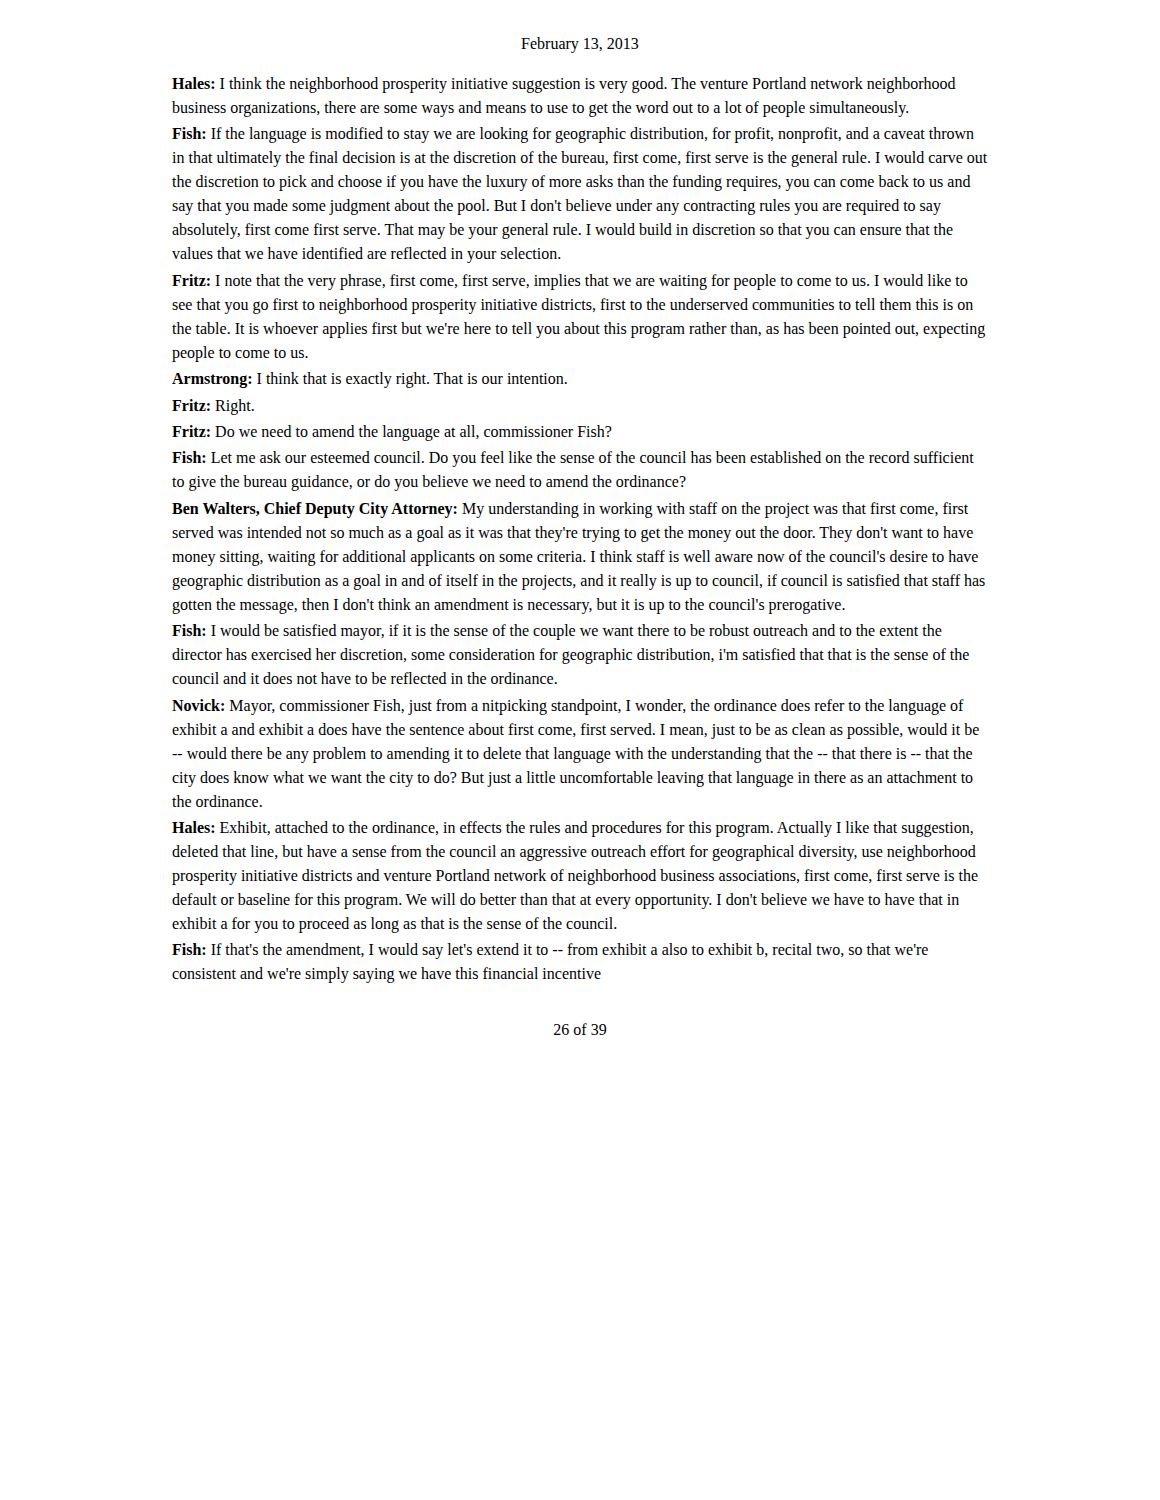February 13, 2013
Hales: I think the neighborhood prosperity initiative suggestion is very good. The venture Portland network neighborhood business organizations, there are some ways and means to use to get the word out to a lot of people simultaneously.
Fish: If the language is modified to stay we are looking for geographic distribution, for profit, nonprofit, and a caveat thrown in that ultimately the final decision is at the discretion of the bureau, first come, first serve is the general rule. I would carve out the discretion to pick and choose if you have the luxury of more asks than the funding requires, you can come back to us and say that you made some judgment about the pool. But I don't believe under any contracting rules you are required to say absolutely, first come first serve. That may be your general rule. I would build in discretion so that you can ensure that the values that we have identified are reflected in your selection.
Fritz: I note that the very phrase, first come, first serve, implies that we are waiting for people to come to us. I would like to see that you go first to neighborhood prosperity initiative districts, first to the underserved communities to tell them this is on the table. It is whoever applies first but we're here to tell you about this program rather than, as has been pointed out, expecting people to come to us.
Armstrong: I think that is exactly right. That is our intention.
Fritz: Right.
Fritz: Do we need to amend the language at all, commissioner Fish?
Fish: Let me ask our esteemed council. Do you feel like the sense of the council has been established on the record sufficient to give the bureau guidance, or do you believe we need to amend the ordinance?
Ben Walters, Chief Deputy City Attorney: My understanding in working with staff on the project was that first come, first served was intended not so much as a goal as it was that they're trying to get the money out the door. They don't want to have money sitting, waiting for additional applicants on some criteria. I think staff is well aware now of the council's desire to have geographic distribution as a goal in and of itself in the projects, and it really is up to council, if council is satisfied that staff has gotten the message, then I don't think an amendment is necessary, but it is up to the council's prerogative.
Fish: I would be satisfied mayor, if it is the sense of the couple we want there to be robust outreach and to the extent the director has exercised her discretion, some consideration for geographic distribution, i'm satisfied that that is the sense of the council and it does not have to be reflected in the ordinance.
Novick: Mayor, commissioner Fish, just from a nitpicking standpoint, I wonder, the ordinance does refer to the language of exhibit a and exhibit a does have the sentence about first come, first served. I mean, just to be as clean as possible, would it be -- would there be any problem to amending it to delete that language with the understanding that the -- that there is -- that the city does know what we want the city to do? But just a little uncomfortable leaving that language in there as an attachment to the ordinance.
Hales: Exhibit, attached to the ordinance, in effects the rules and procedures for this program. Actually I like that suggestion, deleted that line, but have a sense from the council an aggressive outreach effort for geographical diversity, use neighborhood prosperity initiative districts and venture Portland network of neighborhood business associations, first come, first serve is the default or baseline for this program. We will do better than that at every opportunity. I don't believe we have to have that in exhibit a for you to proceed as long as that is the sense of the council.
Fish: If that's the amendment, I would say let's extend it to -- from exhibit a also to exhibit b, recital two, so that we're consistent and we're simply saying we have this financial incentive
26 of 39